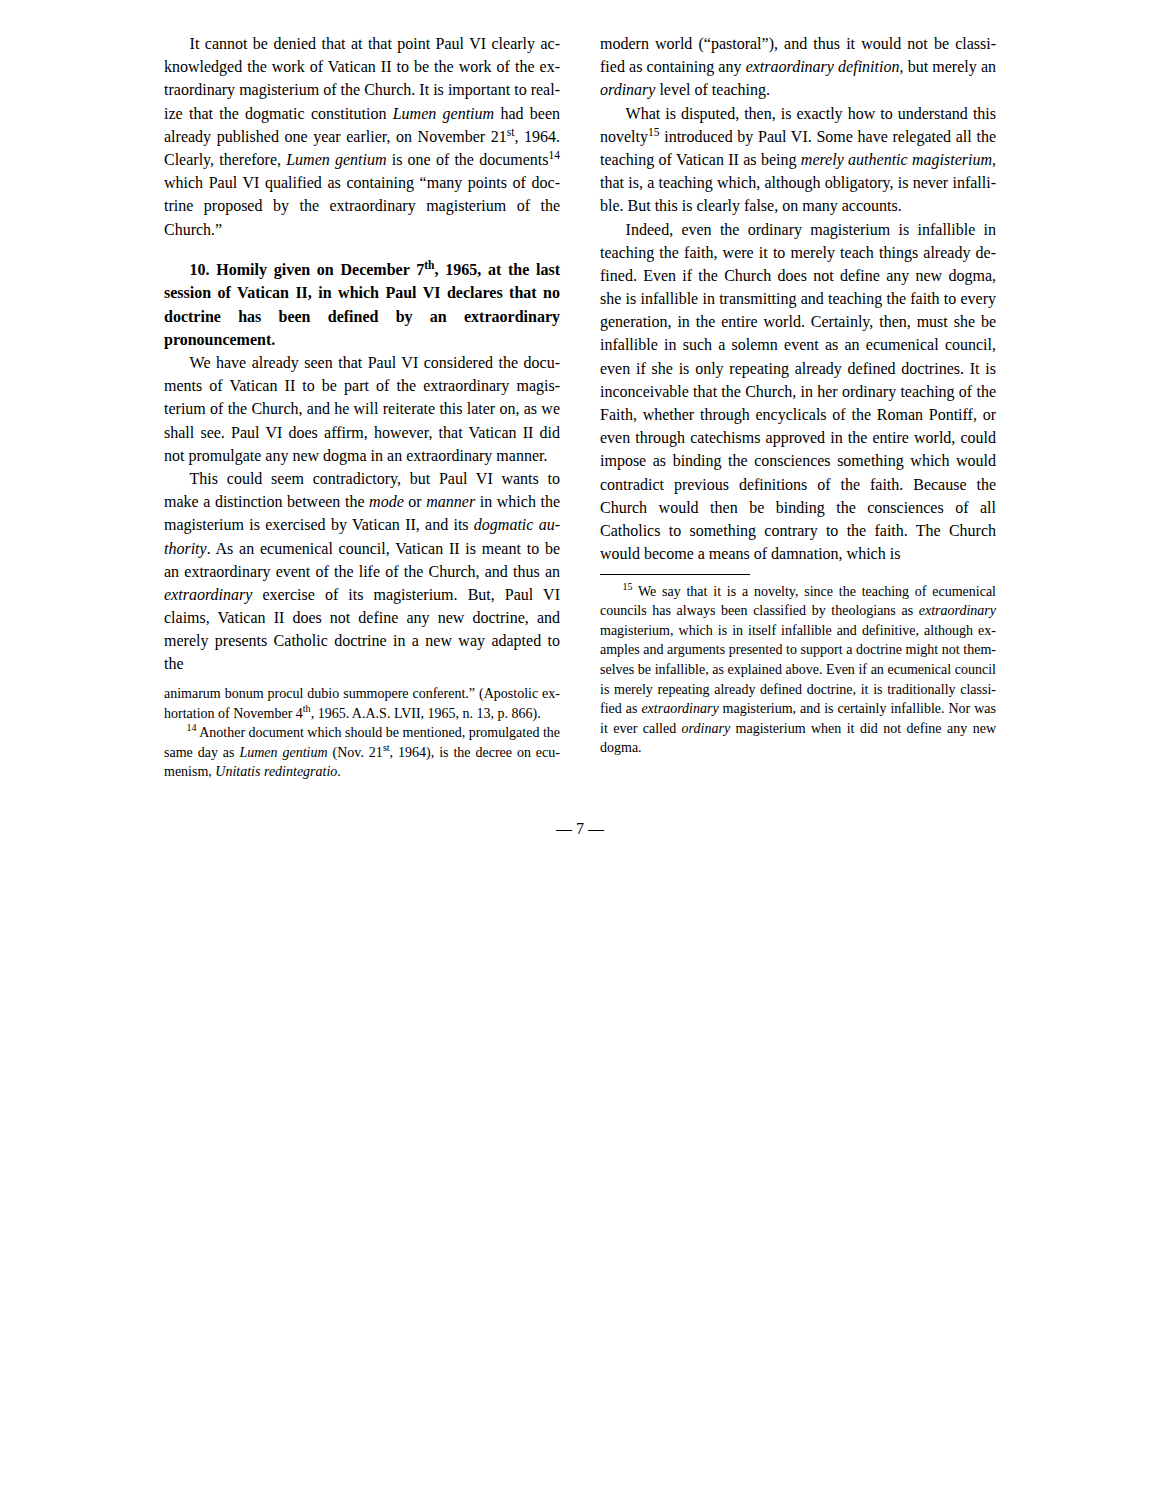It cannot be denied that at that point Paul VI clearly acknowledged the work of Vatican II to be the work of the extraordinary magisterium of the Church. It is important to realize that the dogmatic constitution Lumen gentium had been already published one year earlier, on November 21st, 1964. Clearly, therefore, Lumen gentium is one of the documents14 which Paul VI qualified as containing “many points of doctrine proposed by the extraordinary magisterium of the Church.”
10. Homily given on December 7th, 1965, at the last session of Vatican II, in which Paul VI declares that no doctrine has been defined by an extraordinary pronouncement.
We have already seen that Paul VI considered the documents of Vatican II to be part of the extraordinary magisterium of the Church, and he will reiterate this later on, as we shall see. Paul VI does affirm, however, that Vatican II did not promulgate any new dogma in an extraordinary manner.
This could seem contradictory, but Paul VI wants to make a distinction between the mode or manner in which the magisterium is exercised by Vatican II, and its dogmatic authority. As an ecumenical council, Vatican II is meant to be an extraordinary event of the life of the Church, and thus an extraordinary exercise of its magisterium. But, Paul VI claims, Vatican II does not define any new doctrine, and merely presents Catholic doctrine in a new way adapted to the
animarum bonum procul dubio summopere conferent.” (Apostolic exhortation of November 4th, 1965. A.A.S. LVII, 1965, n. 13, p. 866).
14 Another document which should be mentioned, promulgated the same day as Lumen gentium (Nov. 21st, 1964), is the decree on ecumenism, Unitatis redintegratio.
modern world (“pastoral”), and thus it would not be classified as containing any extraordinary definition, but merely an ordinary level of teaching.
What is disputed, then, is exactly how to understand this novelty15 introduced by Paul VI. Some have relegated all the teaching of Vatican II as being merely authentic magisterium, that is, a teaching which, although obligatory, is never infallible. But this is clearly false, on many accounts.
Indeed, even the ordinary magisterium is infallible in teaching the faith, were it to merely teach things already defined. Even if the Church does not define any new dogma, she is infallible in transmitting and teaching the faith to every generation, in the entire world. Certainly, then, must she be infallible in such a solemn event as an ecumenical council, even if she is only repeating already defined doctrines. It is inconceivable that the Church, in her ordinary teaching of the Faith, whether through encyclicals of the Roman Pontiff, or even through catechisms approved in the entire world, could impose as binding the consciences something which would contradict previous definitions of the faith. Because the Church would then be binding the consciences of all Catholics to something contrary to the faith. The Church would become a means of damnation, which is
15 We say that it is a novelty, since the teaching of ecumenical councils has always been classified by theologians as extraordinary magisterium, which is in itself infallible and definitive, although examples and arguments presented to support a doctrine might not themselves be infallible, as explained above. Even if an ecumenical council is merely repeating already defined doctrine, it is traditionally classified as extraordinary magisterium, and is certainly infallible. Nor was it ever called ordinary magisterium when it did not define any new dogma.
— 7 —